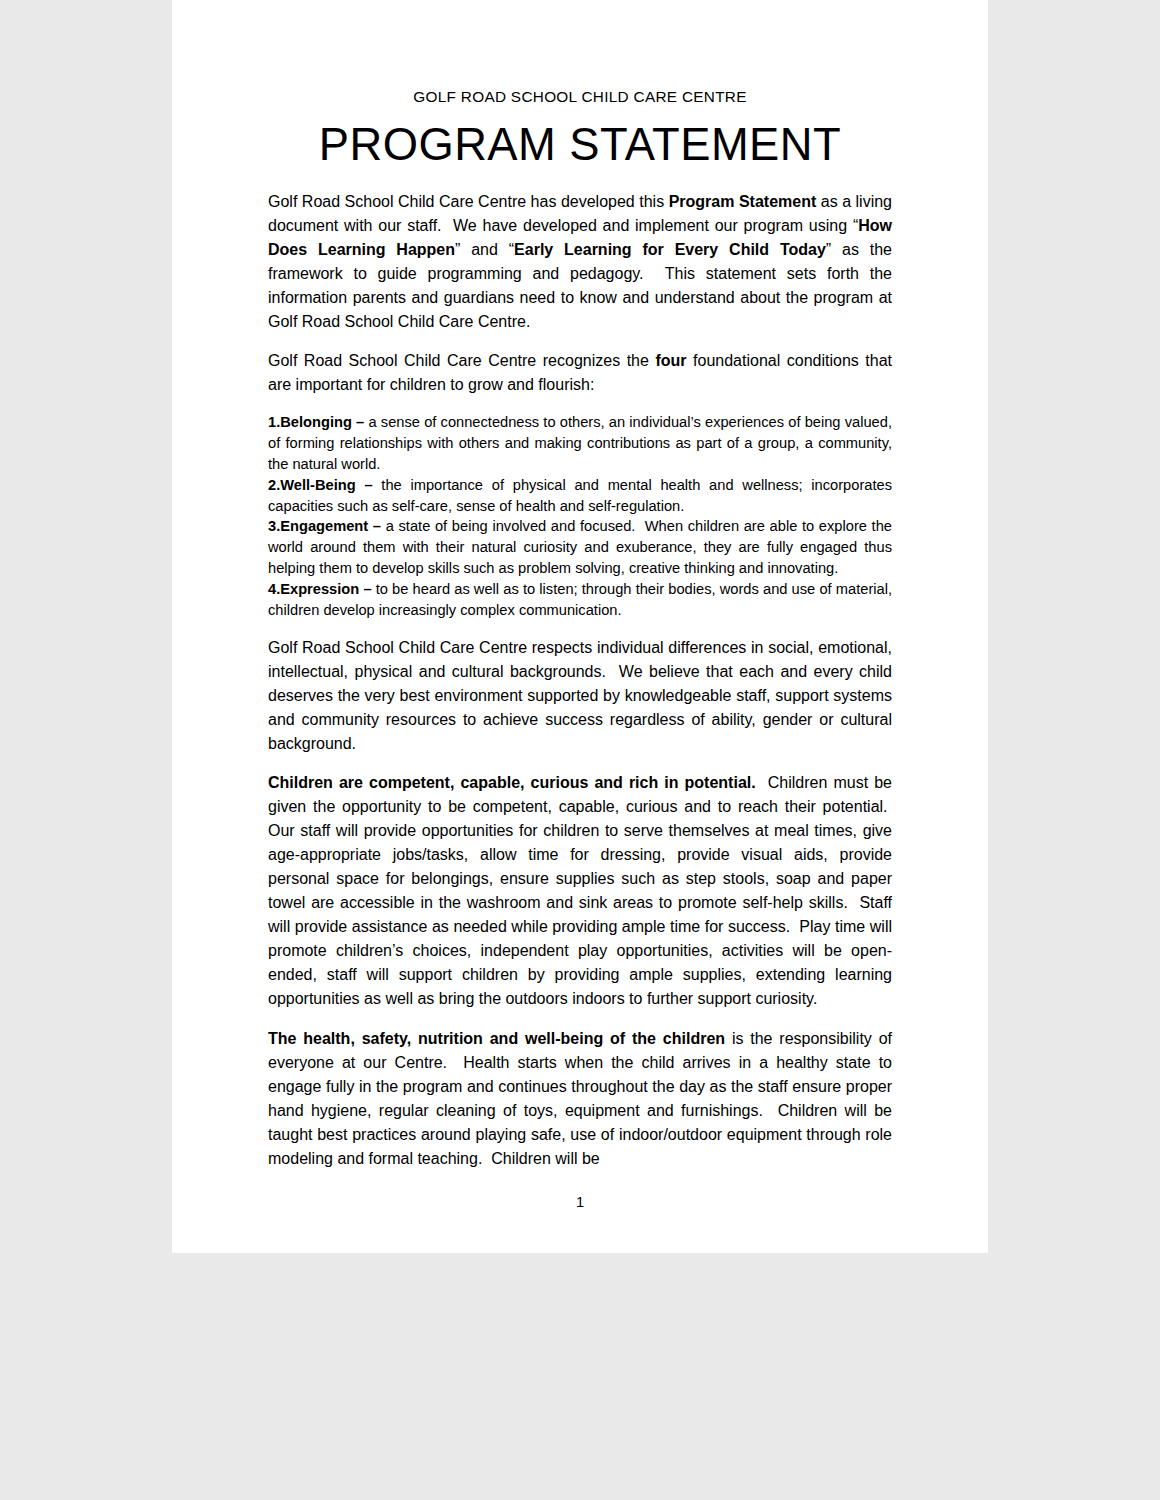GOLF ROAD SCHOOL CHILD CARE CENTRE
PROGRAM STATEMENT
Golf Road School Child Care Centre has developed this Program Statement as a living document with our staff. We have developed and implement our program using “How Does Learning Happen” and “Early Learning for Every Child Today” as the framework to guide programming and pedagogy. This statement sets forth the information parents and guardians need to know and understand about the program at Golf Road School Child Care Centre.
Golf Road School Child Care Centre recognizes the four foundational conditions that are important for children to grow and flourish:
1.Belonging – a sense of connectedness to others, an individual’s experiences of being valued, of forming relationships with others and making contributions as part of a group, a community, the natural world. 2.Well-Being – the importance of physical and mental health and wellness; incorporates capacities such as self-care, sense of health and self-regulation. 3.Engagement – a state of being involved and focused. When children are able to explore the world around them with their natural curiosity and exuberance, they are fully engaged thus helping them to develop skills such as problem solving, creative thinking and innovating. 4.Expression – to be heard as well as to listen; through their bodies, words and use of material, children develop increasingly complex communication.
Golf Road School Child Care Centre respects individual differences in social, emotional, intellectual, physical and cultural backgrounds. We believe that each and every child deserves the very best environment supported by knowledgeable staff, support systems and community resources to achieve success regardless of ability, gender or cultural background.
Children are competent, capable, curious and rich in potential. Children must be given the opportunity to be competent, capable, curious and to reach their potential. Our staff will provide opportunities for children to serve themselves at meal times, give age-appropriate jobs/tasks, allow time for dressing, provide visual aids, provide personal space for belongings, ensure supplies such as step stools, soap and paper towel are accessible in the washroom and sink areas to promote self-help skills. Staff will provide assistance as needed while providing ample time for success. Play time will promote children’s choices, independent play opportunities, activities will be open-ended, staff will support children by providing ample supplies, extending learning opportunities as well as bring the outdoors indoors to further support curiosity.
The health, safety, nutrition and well-being of the children is the responsibility of everyone at our Centre. Health starts when the child arrives in a healthy state to engage fully in the program and continues throughout the day as the staff ensure proper hand hygiene, regular cleaning of toys, equipment and furnishings. Children will be taught best practices around playing safe, use of indoor/outdoor equipment through role modeling and formal teaching. Children will be
1